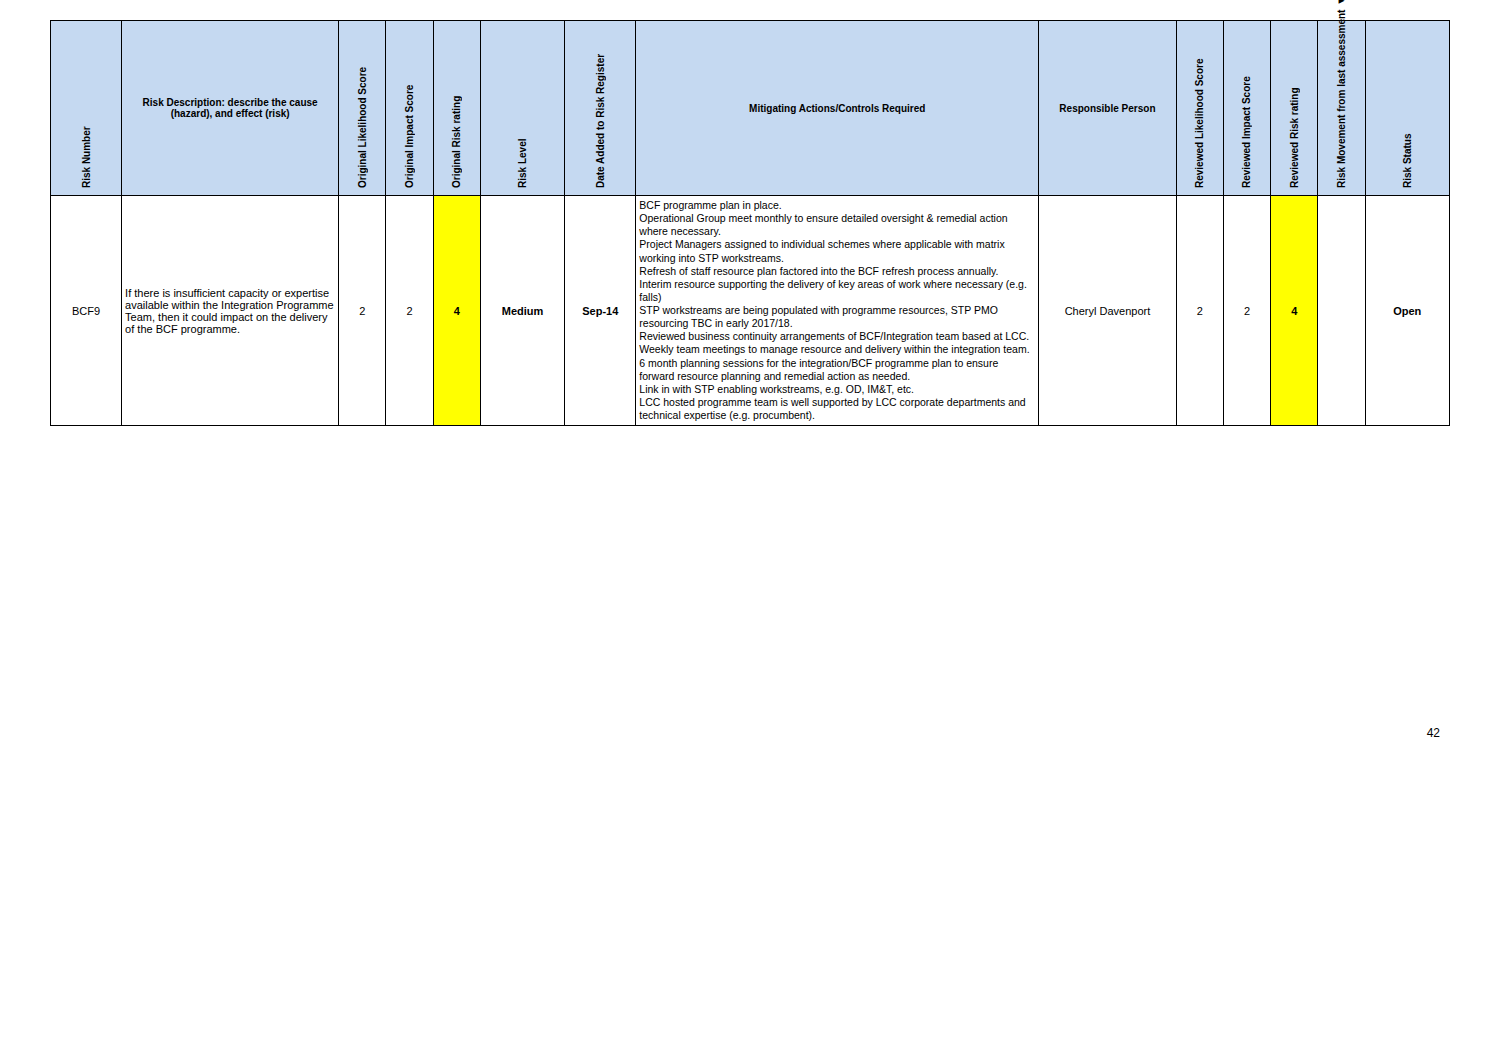| Risk Number | Risk Description: describe the cause (hazard), and effect (risk) | Original Likelihood Score | Original Impact Score | Original Risk rating | Risk Level | Date Added to Risk Register | Mitigating Actions/Controls Required | Responsible Person | Reviewed Likelihood Score | Reviewed Impact Score | Reviewed Risk rating | Risk Movement from last assessment ◄► / ▼ / ▲ | Risk Status |
| --- | --- | --- | --- | --- | --- | --- | --- | --- | --- | --- | --- | --- | --- |
| BCF9 | If there is insufficient capacity or expertise available within the Integration Programme Team, then it could impact on the delivery of the BCF programme. | 2 | 2 | 4 | Medium | Sep-14 | BCF programme plan in place. Operational Group meet monthly to ensure detailed oversight & remedial action where necessary. Project Managers assigned to individual schemes where applicable with matrix working into STP workstreams. Refresh of staff resource plan factored into the BCF refresh process annually. Interim resource supporting the delivery of key areas of work where necessary (e.g. falls) STP workstreams are being populated with programme resources, STP PMO resourcing TBC in early 2017/18. Reviewed business continuity arrangements of BCF/Integration team based at LCC. Weekly team meetings to manage resource and delivery within the integration team. 6 month planning sessions for the integration/BCF programme plan to ensure forward resource planning and remedial action as needed. Link in with STP enabling workstreams, e.g. OD, IM&T, etc. LCC hosted programme team is well supported by LCC corporate departments and technical expertise (e.g. procumbent). | Cheryl Davenport | 2 | 2 | 4 | | Open |
42